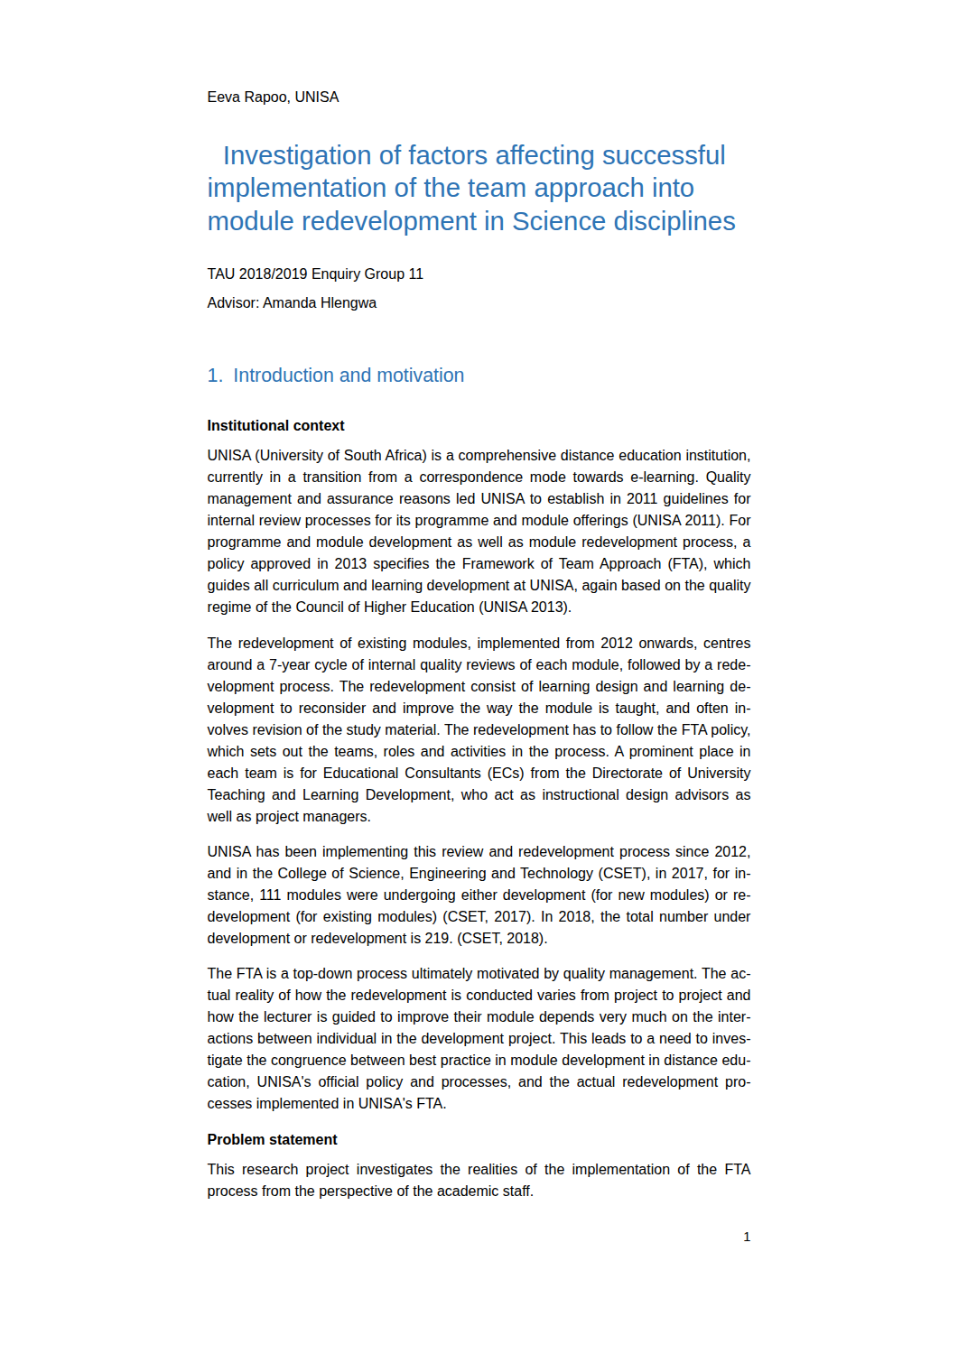Eeva Rapoo, UNISA
Investigation of factors affecting successful implementation of the team approach into module redevelopment in Science disciplines
TAU 2018/2019 Enquiry Group 11
Advisor: Amanda Hlengwa
1. Introduction and motivation
Institutional context
UNISA (University of South Africa) is a comprehensive distance education institution, currently in a transition from a correspondence mode towards e-learning. Quality management and assurance reasons led UNISA to establish in 2011 guidelines for internal review processes for its programme and module offerings (UNISA 2011). For programme and module development as well as module redevelopment process, a policy approved in 2013 specifies the Framework of Team Approach (FTA), which guides all curriculum and learning development at UNISA, again based on the quality regime of the Council of Higher Education (UNISA 2013).
The redevelopment of existing modules, implemented from 2012 onwards, centres around a 7-year cycle of internal quality reviews of each module, followed by a redevelopment process. The redevelopment consist of learning design and learning development to reconsider and improve the way the module is taught, and often involves revision of the study material. The redevelopment has to follow the FTA policy, which sets out the teams, roles and activities in the process. A prominent place in each team is for Educational Consultants (ECs) from the Directorate of University Teaching and Learning Development, who act as instructional design advisors as well as project managers.
UNISA has been implementing this review and redevelopment process since 2012, and in the College of Science, Engineering and Technology (CSET), in 2017, for instance, 111 modules were undergoing either development (for new modules) or redevelopment (for existing modules) (CSET, 2017). In 2018, the total number under development or redevelopment is 219. (CSET, 2018).
The FTA is a top-down process ultimately motivated by quality management. The actual reality of how the redevelopment is conducted varies from project to project and how the lecturer is guided to improve their module depends very much on the interactions between individual in the development project. This leads to a need to investigate the congruence between best practice in module development in distance education, UNISA's official policy and processes, and the actual redevelopment processes implemented in UNISA's FTA.
Problem statement
This research project investigates the realities of the implementation of the FTA process from the perspective of the academic staff.
1